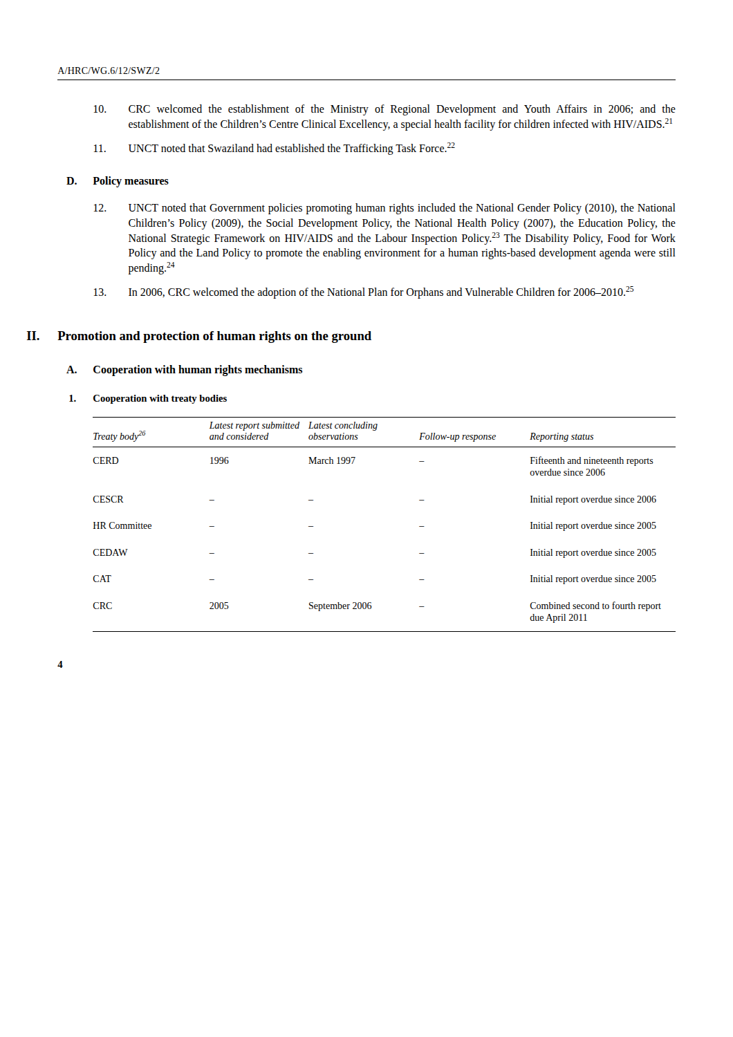A/HRC/WG.6/12/SWZ/2
10. CRC welcomed the establishment of the Ministry of Regional Development and Youth Affairs in 2006; and the establishment of the Children’s Centre Clinical Excellency, a special health facility for children infected with HIV/AIDS.21
11. UNCT noted that Swaziland had established the Trafficking Task Force.22
D. Policy measures
12. UNCT noted that Government policies promoting human rights included the National Gender Policy (2010), the National Children’s Policy (2009), the Social Development Policy, the National Health Policy (2007), the Education Policy, the National Strategic Framework on HIV/AIDS and the Labour Inspection Policy.23 The Disability Policy, Food for Work Policy and the Land Policy to promote the enabling environment for a human rights-based development agenda were still pending.24
13. In 2006, CRC welcomed the adoption of the National Plan for Orphans and Vulnerable Children for 2006–2010.25
II. Promotion and protection of human rights on the ground
A. Cooperation with human rights mechanisms
1. Cooperation with treaty bodies
| Treaty body 26 | Latest report submitted and considered | Latest concluding observations | Follow-up response | Reporting status |
| --- | --- | --- | --- | --- |
| CERD | 1996 | March 1997 | – | Fifteenth and nineteenth reports overdue since 2006 |
| CESCR | – | – | – | Initial report overdue since 2006 |
| HR Committee | – | – | – | Initial report overdue since 2005 |
| CEDAW | – | – | – | Initial report overdue since 2005 |
| CAT | – | – | – | Initial report overdue since 2005 |
| CRC | 2005 | September 2006 | – | Combined second to fourth report due April 2011 |
4